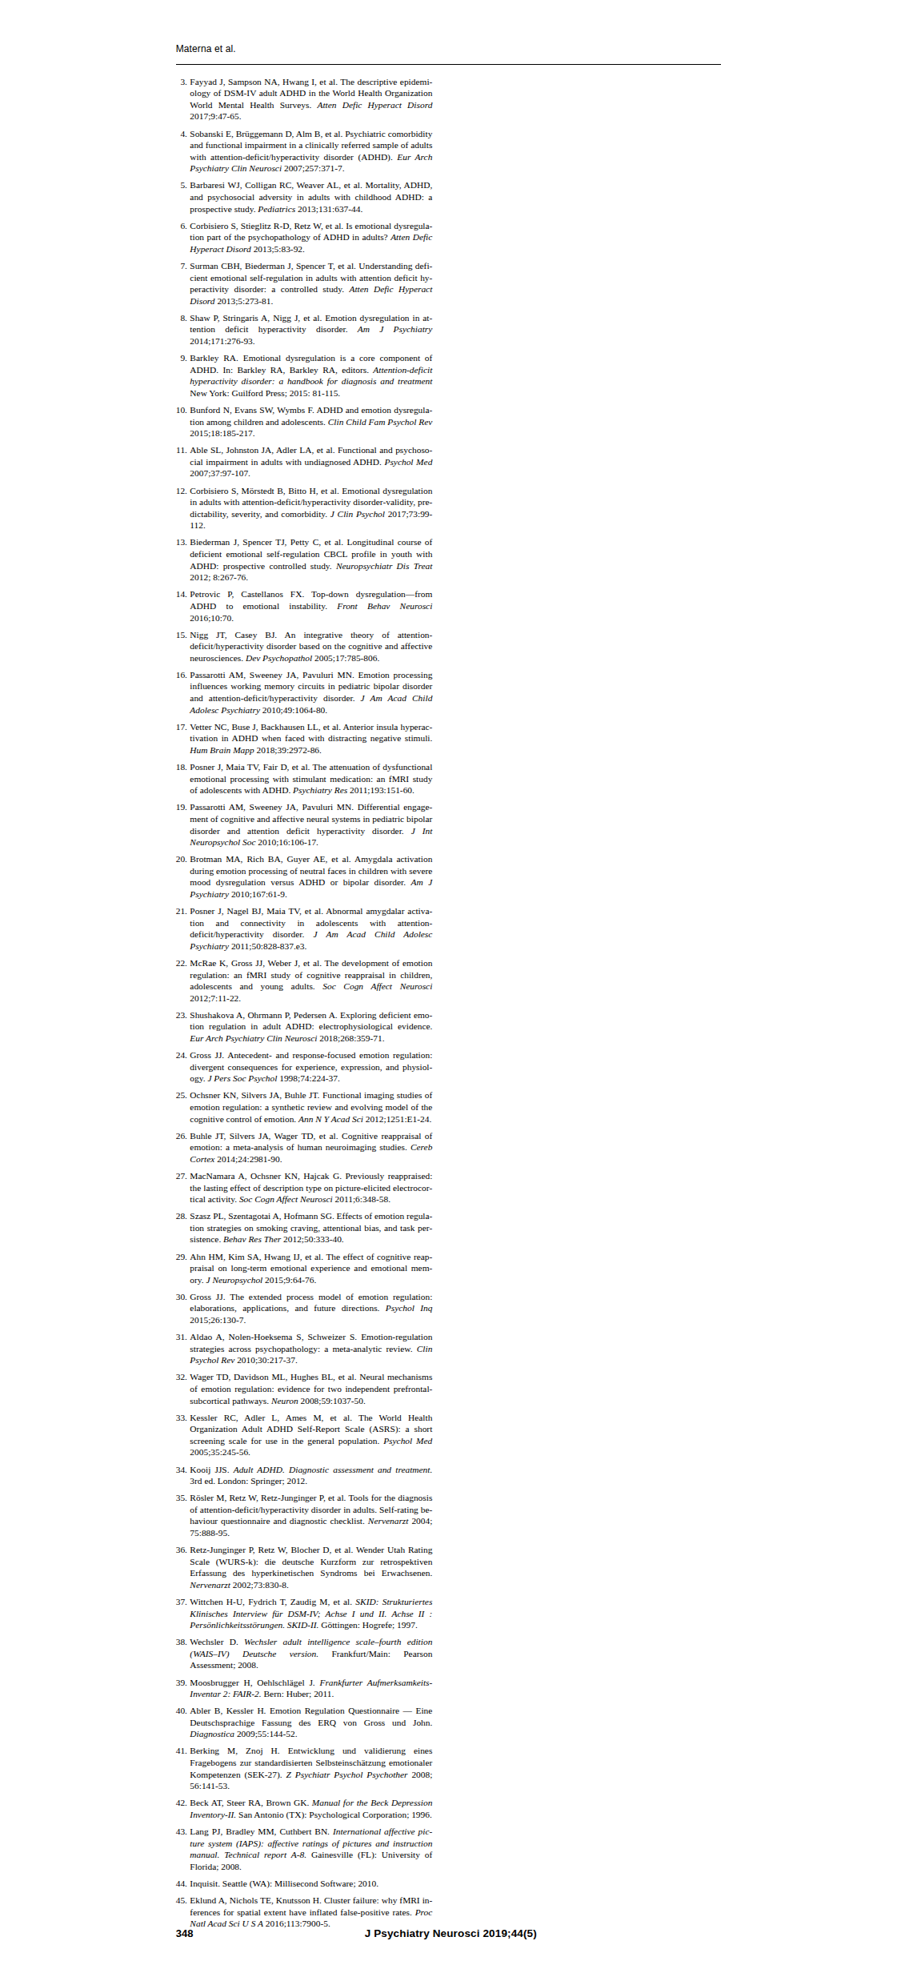Materna et al.
Fayyad J, Sampson NA, Hwang I, et al. The descriptive epidemiology of DSM-IV adult ADHD in the World Health Organization World Mental Health Surveys. Atten Defic Hyperact Disord 2017;9:47-65.
Sobanski E, Brüggemann D, Alm B, et al. Psychiatric comorbidity and functional impairment in a clinically referred sample of adults with attention-deficit/hyperactivity disorder (ADHD). Eur Arch Psychiatry Clin Neurosci 2007;257:371-7.
Barbaresi WJ, Colligan RC, Weaver AL, et al. Mortality, ADHD, and psychosocial adversity in adults with childhood ADHD: a prospective study. Pediatrics 2013;131:637-44.
Corbisiero S, Stieglitz R-D, Retz W, et al. Is emotional dysregulation part of the psychopathology of ADHD in adults? Atten Defic Hyperact Disord 2013;5:83-92.
Surman CBH, Biederman J, Spencer T, et al. Understanding deficient emotional self-regulation in adults with attention deficit hyperactivity disorder: a controlled study. Atten Defic Hyperact Disord 2013;5:273-81.
Shaw P, Stringaris A, Nigg J, et al. Emotion dysregulation in attention deficit hyperactivity disorder. Am J Psychiatry 2014;171:276-93.
Barkley RA. Emotional dysregulation is a core component of ADHD. In: Barkley RA, Barkley RA, editors. Attention-deficit hyperactivity disorder: a handbook for diagnosis and treatment New York: Guilford Press; 2015: 81-115.
Bunford N, Evans SW, Wymbs F. ADHD and emotion dysregulation among children and adolescents. Clin Child Fam Psychol Rev 2015;18:185-217.
Able SL, Johnston JA, Adler LA, et al. Functional and psychosocial impairment in adults with undiagnosed ADHD. Psychol Med 2007;37:97-107.
Corbisiero S, Mörstedt B, Bitto H, et al. Emotional dysregulation in adults with attention-deficit/hyperactivity disorder-validity, predictability, severity, and comorbidity. J Clin Psychol 2017;73:99-112.
Biederman J, Spencer TJ, Petty C, et al. Longitudinal course of deficient emotional self-regulation CBCL profile in youth with ADHD: prospective controlled study. Neuropsychiatr Dis Treat 2012; 8:267-76.
Petrovic P, Castellanos FX. Top-down dysregulation—from ADHD to emotional instability. Front Behav Neurosci 2016;10:70.
Nigg JT, Casey BJ. An integrative theory of attention-deficit/hyperactivity disorder based on the cognitive and affective neurosciences. Dev Psychopathol 2005;17:785-806.
Passarotti AM, Sweeney JA, Pavuluri MN. Emotion processing influences working memory circuits in pediatric bipolar disorder and attention-deficit/hyperactivity disorder. J Am Acad Child Adolesc Psychiatry 2010;49:1064-80.
Vetter NC, Buse J, Backhausen LL, et al. Anterior insula hyperactivation in ADHD when faced with distracting negative stimuli. Hum Brain Mapp 2018;39:2972-86.
Posner J, Maia TV, Fair D, et al. The attenuation of dysfunctional emotional processing with stimulant medication: an fMRI study of adolescents with ADHD. Psychiatry Res 2011;193:151-60.
Passarotti AM, Sweeney JA, Pavuluri MN. Differential engagement of cognitive and affective neural systems in pediatric bipolar disorder and attention deficit hyperactivity disorder. J Int Neuropsychol Soc 2010;16:106-17.
Brotman MA, Rich BA, Guyer AE, et al. Amygdala activation during emotion processing of neutral faces in children with severe mood dysregulation versus ADHD or bipolar disorder. Am J Psychiatry 2010;167:61-9.
Posner J, Nagel BJ, Maia TV, et al. Abnormal amygdalar activation and connectivity in adolescents with attention-deficit/hyperactivity disorder. J Am Acad Child Adolesc Psychiatry 2011;50:828-837.e3.
McRae K, Gross JJ, Weber J, et al. The development of emotion regulation: an fMRI study of cognitive reappraisal in children, adolescents and young adults. Soc Cogn Affect Neurosci 2012;7:11-22.
Shushakova A, Ohrmann P, Pedersen A. Exploring deficient emotion regulation in adult ADHD: electrophysiological evidence. Eur Arch Psychiatry Clin Neurosci 2018;268:359-71.
Gross JJ. Antecedent- and response-focused emotion regulation: divergent consequences for experience, expression, and physiology. J Pers Soc Psychol 1998;74:224-37.
Ochsner KN, Silvers JA, Buhle JT. Functional imaging studies of emotion regulation: a synthetic review and evolving model of the cognitive control of emotion. Ann N Y Acad Sci 2012;1251:E1-24.
Buhle JT, Silvers JA, Wager TD, et al. Cognitive reappraisal of emotion: a meta-analysis of human neuroimaging studies. Cereb Cortex 2014;24:2981-90.
MacNamara A, Ochsner KN, Hajcak G. Previously reappraised: the lasting effect of description type on picture-elicited electrocortical activity. Soc Cogn Affect Neurosci 2011;6:348-58.
Szasz PL, Szentagotai A, Hofmann SG. Effects of emotion regulation strategies on smoking craving, attentional bias, and task persistence. Behav Res Ther 2012;50:333-40.
Ahn HM, Kim SA, Hwang IJ, et al. The effect of cognitive reappraisal on long-term emotional experience and emotional memory. J Neuropsychol 2015;9:64-76.
Gross JJ. The extended process model of emotion regulation: elaborations, applications, and future directions. Psychol Inq 2015;26:130-7.
Aldao A, Nolen-Hoeksema S, Schweizer S. Emotion-regulation strategies across psychopathology: a meta-analytic review. Clin Psychol Rev 2010;30:217-37.
Wager TD, Davidson ML, Hughes BL, et al. Neural mechanisms of emotion regulation: evidence for two independent prefrontal-subcortical pathways. Neuron 2008;59:1037-50.
Kessler RC, Adler L, Ames M, et al. The World Health Organization Adult ADHD Self-Report Scale (ASRS): a short screening scale for use in the general population. Psychol Med 2005;35:245-56.
Kooij JJS. Adult ADHD. Diagnostic assessment and treatment. 3rd ed. London: Springer; 2012.
Rösler M, Retz W, Retz-Junginger P, et al. Tools for the diagnosis of attention-deficit/hyperactivity disorder in adults. Self-rating behaviour questionnaire and diagnostic checklist. Nervenarzt 2004; 75:888-95.
Retz-Junginger P, Retz W, Blocher D, et al. Wender Utah Rating Scale (WURS-k): die deutsche Kurzform zur retrospektiven Erfassung des hyperkinetischen Syndroms bei Erwachsenen. Nervenarzt 2002;73:830-8.
Wittchen H-U, Fydrich T, Zaudig M, et al. SKID: Strukturiertes Klinisches Interview für DSM-IV; Achse I und II. Achse II : Persönlichkeitsstörungen. SKID-II. Göttingen: Hogrefe; 1997.
Wechsler D. Wechsler adult intelligence scale–fourth edition (WAIS–IV) Deutsche version. Frankfurt/Main: Pearson Assessment; 2008.
Moosbrugger H, Oehlschlägel J. Frankfurter Aufmerksamkeits-Inventar 2: FAIR-2. Bern: Huber; 2011.
Abler B, Kessler H. Emotion Regulation Questionnaire — Eine Deutschsprachige Fassung des ERQ von Gross und John. Diagnostica 2009;55:144-52.
Berking M, Znoj H. Entwicklung und validierung eines Fragebogens zur standardisierten Selbsteinschätzung emotionaler Kompetenzen (SEK-27). Z Psychiatr Psychol Psychother 2008; 56:141-53.
Beck AT, Steer RA, Brown GK. Manual for the Beck Depression Inventory-II. San Antonio (TX): Psychological Corporation; 1996.
Lang PJ, Bradley MM, Cuthbert BN. International affective picture system (IAPS): affective ratings of pictures and instruction manual. Technical report A-8. Gainesville (FL): University of Florida; 2008.
Inquisit. Seattle (WA): Millisecond Software; 2010.
Eklund A, Nichols TE, Knutsson H. Cluster failure: why fMRI inferences for spatial extent have inflated false-positive rates. Proc Natl Acad Sci U S A 2016;113:7900-5.
348 J Psychiatry Neurosci 2019;44(5)